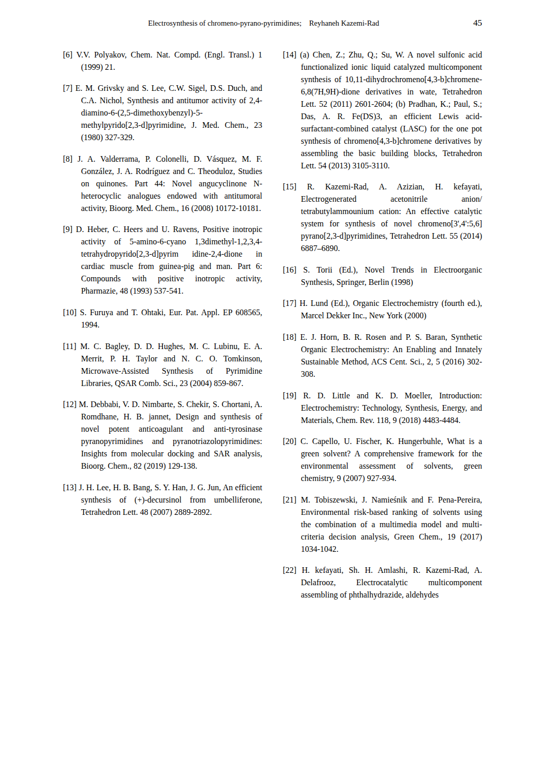Electrosynthesis of chromeno-pyrano-pyrimidines; Reyhaneh Kazemi-Rad
45
[6] V.V. Polyakov, Chem. Nat. Compd. (Engl. Transl.) 1 (1999) 21.
[7] E. M. Grivsky and S. Lee, C.W. Sigel, D.S. Duch, and C.A. Nichol, Synthesis and antitumor activity of 2,4-diamino-6-(2,5-dimethoxybenzyl)-5-methylpyrido[2,3-d]pyrimidine, J. Med. Chem., 23 (1980) 327-329.
[8] J. A. Valderrama, P. Colonelli, D. Vásquez, M. F. González, J. A. Rodríguez and C. Theoduloz, Studies on quinones. Part 44: Novel angucyclinone N-heterocyclic analogues endowed with antitumoral activity, Bioorg. Med. Chem., 16 (2008) 10172-10181.
[9] D. Heber, C. Heers and U. Ravens, Positive inotropic activity of 5-amino-6-cyano 1,3dimethyl-1,2,3,4-tetrahydropyrido[2,3-d]pyrim idine-2,4-dione in cardiac muscle from guinea-pig and man. Part 6: Compounds with positive inotropic activity, Pharmazie, 48 (1993) 537-541.
[10] S. Furuya and T. Ohtaki, Eur. Pat. Appl. EP 608565, 1994.
[11] M. C. Bagley, D. D. Hughes, M. C. Lubinu, E. A. Merrit, P. H. Taylor and N. C. O. Tomkinson, Microwave-Assisted Synthesis of Pyrimidine Libraries, QSAR Comb. Sci., 23 (2004) 859-867.
[12] M. Debbabi, V. D. Nimbarte, S. Chekir, S. Chortani, A. Romdhane, H. B. jannet, Design and synthesis of novel potent anticoagulant and anti-tyrosinase pyranopyrimidines and pyranotriazolopyrimidines: Insights from molecular docking and SAR analysis, Bioorg. Chem., 82 (2019) 129-138.
[13] J. H. Lee, H. B. Bang, S. Y. Han, J. G. Jun, An efficient synthesis of (+)-decursinol from umbelliferone, Tetrahedron Lett. 48 (2007) 2889-2892.
[14] (a) Chen, Z.; Zhu, Q.; Su, W. A novel sulfonic acid functionalized ionic liquid catalyzed multicomponent synthesis of 10,11-dihydrochromeno[4,3-b]chromene-6,8(7H,9H)-dione derivatives in wate, Tetrahedron Lett. 52 (2011) 2601-2604; (b) Pradhan, K.; Paul, S.; Das, A. R. Fe(DS)3, an efficient Lewis acid-surfactant-combined catalyst (LASC) for the one pot synthesis of chromeno[4,3-b]chromene derivatives by assembling the basic building blocks, Tetrahedron Lett. 54 (2013) 3105-3110.
[15] R. Kazemi-Rad, A. Azizian, H. kefayati, Electrogenerated acetonitrile anion/ tetrabutylammounium cation: An effective catalytic system for synthesis of novel chromeno[3',4':5,6] pyrano[2,3-d]pyrimidines, Tetrahedron Lett. 55 (2014) 6887–6890.
[16] S. Torii (Ed.), Novel Trends in Electroorganic Synthesis, Springer, Berlin (1998)
[17] H. Lund (Ed.), Organic Electrochemistry (fourth ed.), Marcel Dekker Inc., New York (2000)
[18] E. J. Horn, B. R. Rosen and P. S. Baran, Synthetic Organic Electrochemistry: An Enabling and Innately Sustainable Method, ACS Cent. Sci., 2, 5 (2016) 302-308.
[19] R. D. Little and K. D. Moeller, Introduction: Electrochemistry: Technology, Synthesis, Energy, and Materials, Chem. Rev. 118, 9 (2018) 4483-4484.
[20] C. Capello, U. Fischer, K. Hungerbuhle, What is a green solvent? A comprehensive framework for the environmental assessment of solvents, green chemistry, 9 (2007) 927-934.
[21] M. Tobiszewski, J. Namieśnik and F. Pena-Pereira, Environmental risk-based ranking of solvents using the combination of a multimedia model and multi-criteria decision analysis, Green Chem., 19 (2017) 1034-1042.
[22] H. kefayati, Sh. H. Amlashi, R. Kazemi-Rad, A. Delafrooz, Electrocatalytic multicomponent assembling of phthalhydrazide, aldehydes